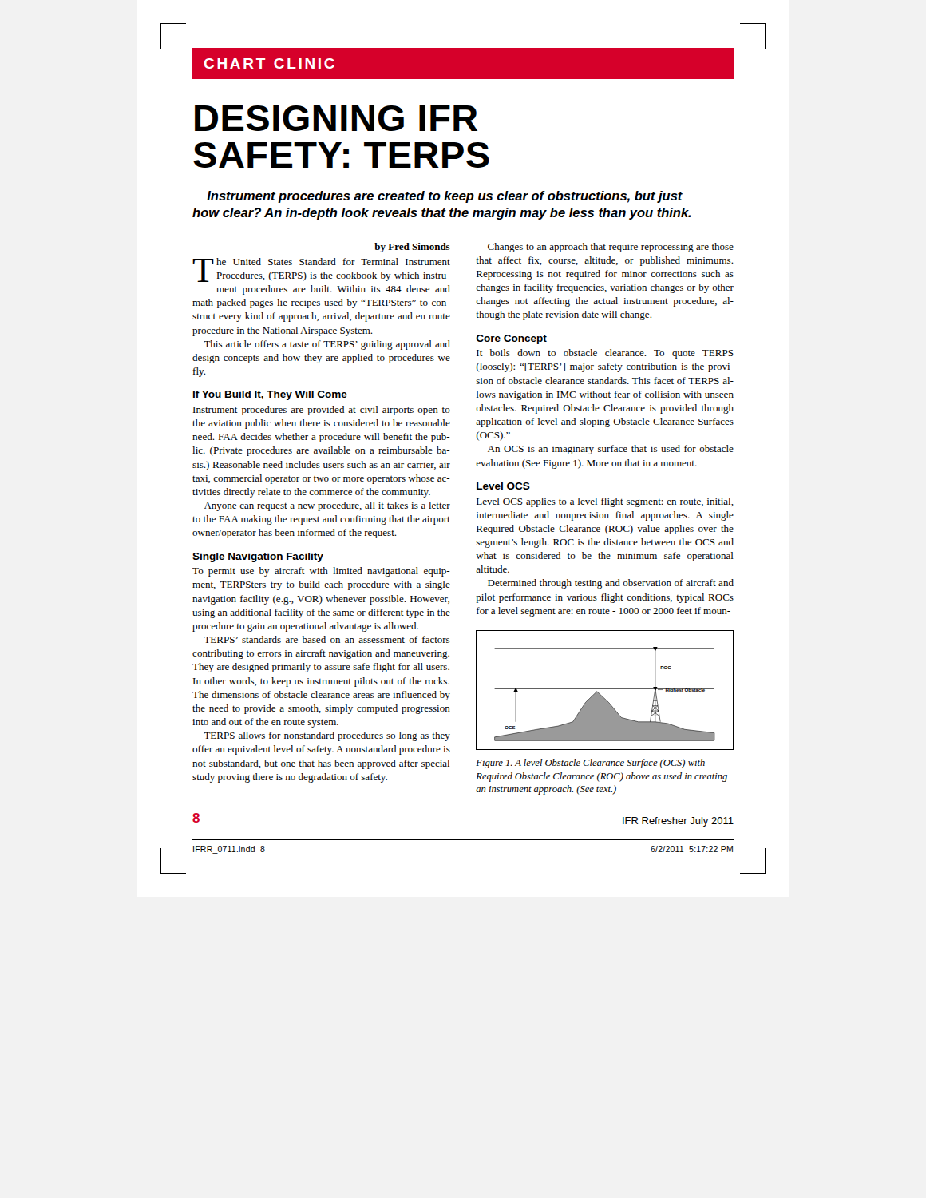Chart Clinic
Designing IFR
Safety: TERPS
Instrument procedures are created to keep us clear of obstructions, but just how clear? An in-depth look reveals that the margin may be less than you think.
by Fred Simonds
The United States Standard for Terminal Instrument Procedures, (TERPS) is the cookbook by which instrument procedures are built. Within its 484 dense and math-packed pages lie recipes used by “TERPSters” to construct every kind of approach, arrival, departure and en route procedure in the National Airspace System.
This article offers a taste of TERPS’ guiding approval and design concepts and how they are applied to procedures we fly.
If You Build It, They Will Come
Instrument procedures are provided at civil airports open to the aviation public when there is considered to be reasonable need. FAA decides whether a procedure will benefit the public. (Private procedures are available on a reimbursable basis.) Reasonable need includes users such as an air carrier, air taxi, commercial operator or two or more operators whose activities directly relate to the commerce of the community.
Anyone can request a new procedure, all it takes is a letter to the FAA making the request and confirming that the airport owner/operator has been informed of the request.
Single Navigation Facility
To permit use by aircraft with limited navigational equipment, TERPSters try to build each procedure with a single navigation facility (e.g., VOR) whenever possible. However, using an additional facility of the same or different type in the procedure to gain an operational advantage is allowed.
TERPS’ standards are based on an assessment of factors contributing to errors in aircraft navigation and maneuvering. They are designed primarily to assure safe flight for all users. In other words, to keep us instrument pilots out of the rocks. The dimensions of obstacle clearance areas are influenced by the need to provide a smooth, simply computed progression into and out of the en route system.
TERPS allows for nonstandard procedures so long as they offer an equivalent level of safety. A nonstandard procedure is not substandard, but one that has been approved after special study proving there is no degradation of safety.
Changes to an approach that require reprocessing are those that affect fix, course, altitude, or published minimums. Reprocessing is not required for minor corrections such as changes in facility frequencies, variation changes or by other changes not affecting the actual instrument procedure, although the plate revision date will change.
Core Concept
It boils down to obstacle clearance. To quote TERPS (loosely): “[TERPS’] major safety contribution is the provision of obstacle clearance standards. This facet of TERPS allows navigation in IMC without fear of collision with unseen obstacles. Required Obstacle Clearance is provided through application of level and sloping Obstacle Clearance Surfaces (OCS).”
An OCS is an imaginary surface that is used for obstacle evaluation (See Figure 1). More on that in a moment.
Level OCS
Level OCS applies to a level flight segment: en route, initial, intermediate and nonprecision final approaches. A single Required Obstacle Clearance (ROC) value applies over the segment’s length. ROC is the distance between the OCS and what is considered to be the minimum safe operational altitude.
Determined through testing and observation of aircraft and pilot performance in various flight conditions, typical ROCs for a level segment are: en route - 1000 or 2000 feet if moun-
ROC OCS Highest Obstacle
Figure 1. A level Obstacle Clearance Surface (OCS) with Required Obstacle Clearance (ROC) above as used in creating an instrument approach. (See text.)
8
IFR Refresher July 2011
IFRR_0711.indd 8
6/2/2011 5:17:22 PM